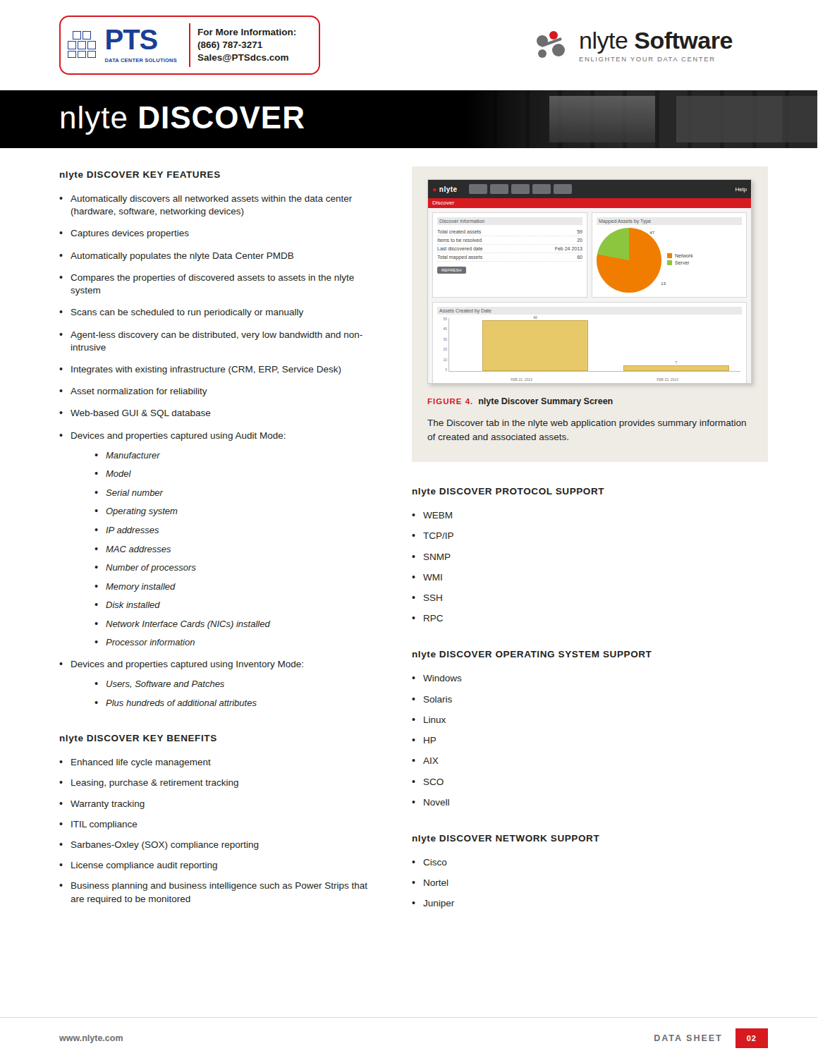PTS
DATA CENTER SOLUTIONS
For More Information:
(866) 787-3271
Sales@PTSdcs.com
nlyte Software
ENLIGHTEN YOUR DATA CENTER
nlyte DISCOVER
nlyte DISCOVER KEY FEATURES
Automatically discovers all networked assets within the data center (hardware, software, networking devices)
Captures devices properties
Automatically populates the nlyte Data Center PMDB
Compares the properties of discovered assets to assets in the nlyte system
Scans can be scheduled to run periodically or manually
Agent-less discovery can be distributed, very low bandwidth and non-intrusive
Integrates with existing infrastructure (CRM, ERP, Service Desk)
Asset normalization for reliability
Web-based GUI & SQL database
Devices and properties captured using Audit Mode:
Manufacturer
Model
Serial number
Operating system
IP addresses
MAC addresses
Number of processors
Memory installed
Disk installed
Network Interface Cards (NICs) installed
Processor information
Devices and properties captured using Inventory Mode:
Users, Software and Patches
Plus hundreds of additional attributes
nlyte DISCOVER KEY BENEFITS
Enhanced life cycle management
Leasing, purchase & retirement tracking
Warranty tracking
ITIL compliance
Sarbanes-Oxley (SOX) compliance reporting
License compliance audit reporting
Business planning and business intelligence such as Power Strips that are required to be monitored
● nlyte Help
Discover
Discover Information
Total created assets 59
Items to be resolved 20
Last discovered date Feb 24 2013
Total mapped assets 60
REFRESH
Mapped Assets by Type
47 13
Network
Server
Assets Created by Date
50403020100
42
7
FEB 22, 2013 FEB 23, 2013
FIGURE 4. nlyte Discover Summary Screen
The Discover tab in the nlyte web application provides summary information of created and associated assets.
nlyte DISCOVER PROTOCOL SUPPORT
WEBM
TCP/IP
SNMP
WMI
SSH
RPC
nlyte DISCOVER OPERATING SYSTEM SUPPORT
Windows
Solaris
Linux
HP
AIX
SCO
Novell
nlyte DISCOVER NETWORK SUPPORT
Cisco
Nortel
Juniper
www.nlyte.com
DATA SHEET
02